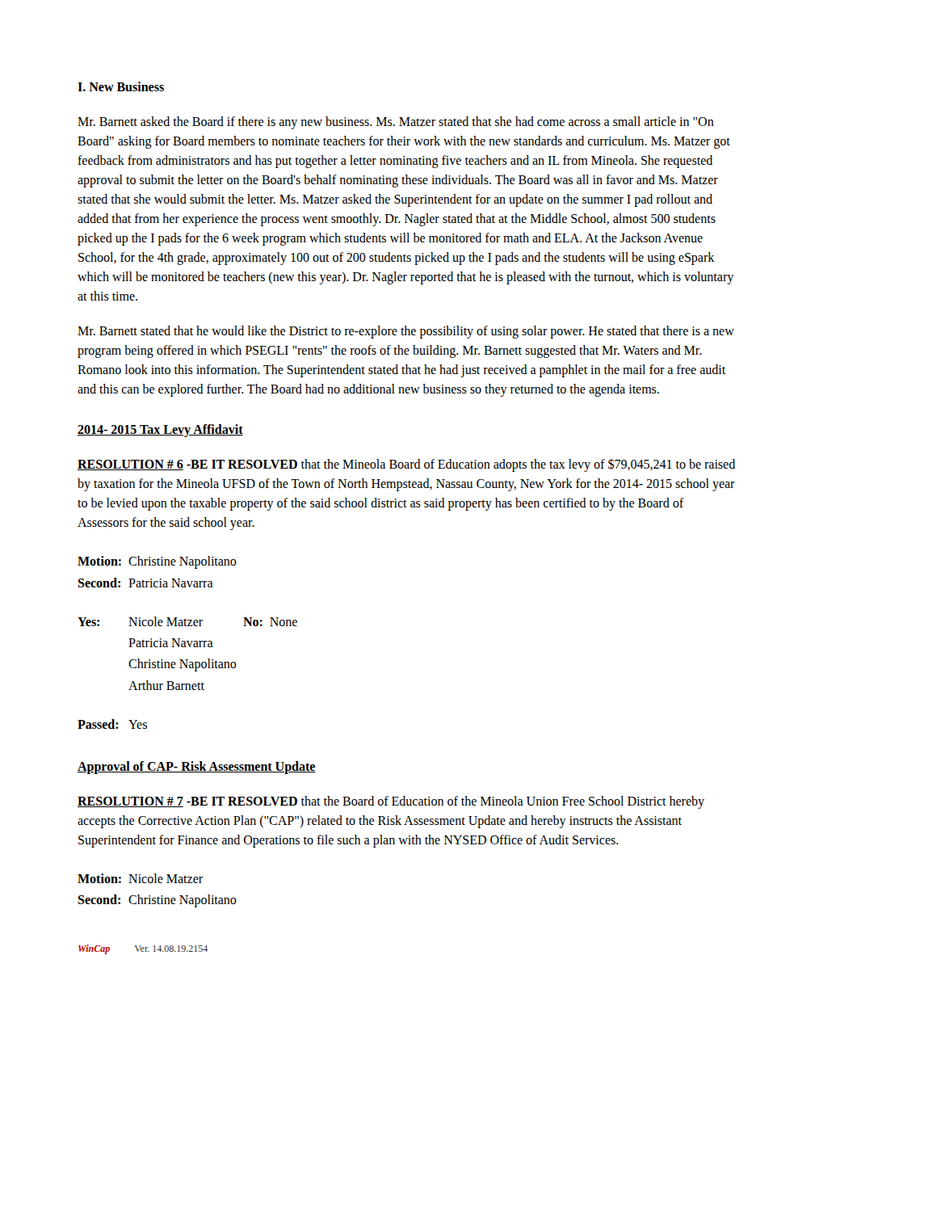I. New Business
Mr. Barnett asked the Board if there is any new business. Ms. Matzer stated that she had come across a small article in "On Board" asking for Board members to nominate teachers for their work with the new standards and curriculum. Ms. Matzer got feedback from administrators and has put together a letter nominating five teachers and an IL from Mineola. She requested approval to submit the letter on the Board's behalf nominating these individuals. The Board was all in favor and Ms. Matzer stated that she would submit the letter. Ms. Matzer asked the Superintendent for an update on the summer I pad rollout and added that from her experience the process went smoothly. Dr. Nagler stated that at the Middle School, almost 500 students picked up the I pads for the 6 week program which students will be monitored for math and ELA. At the Jackson Avenue School, for the 4th grade, approximately 100 out of 200 students picked up the I pads and the students will be using eSpark which will be monitored be teachers (new this year). Dr. Nagler reported that he is pleased with the turnout, which is voluntary at this time.
Mr. Barnett stated that he would like the District to re-explore the possibility of using solar power. He stated that there is a new program being offered in which PSEGLI "rents" the roofs of the building. Mr. Barnett suggested that Mr. Waters and Mr. Romano look into this information. The Superintendent stated that he had just received a pamphlet in the mail for a free audit and this can be explored further. The Board had no additional new business so they returned to the agenda items.
2014- 2015 Tax Levy Affidavit
RESOLUTION # 6 -BE IT RESOLVED that the Mineola Board of Education adopts the tax levy of $79,045,241 to be raised by taxation for the Mineola UFSD of the Town of North Hempstead, Nassau County, New York for the 2014- 2015 school year to be levied upon the taxable property of the said school district as said property has been certified to by the Board of Assessors for the said school year.
| Motion: | Christine Napolitano | | |
| Second: | Patricia Navarra | | |
| Yes: | Nicole Matzer | No: | None |
| | Patricia Navarra | | |
| | Christine Napolitano | | |
| | Arthur Barnett | | |
| Passed: | Yes | | |
Approval of CAP- Risk Assessment Update
RESOLUTION # 7 -BE IT RESOLVED that the Board of Education of the Mineola Union Free School District hereby accepts the Corrective Action Plan ("CAP") related to the Risk Assessment Update and hereby instructs the Assistant Superintendent for Finance and Operations to file such a plan with the NYSED Office of Audit Services.
| Motion: | Nicole Matzer |
| Second: | Christine Napolitano |
WinCap Ver. 14.08.19.2154